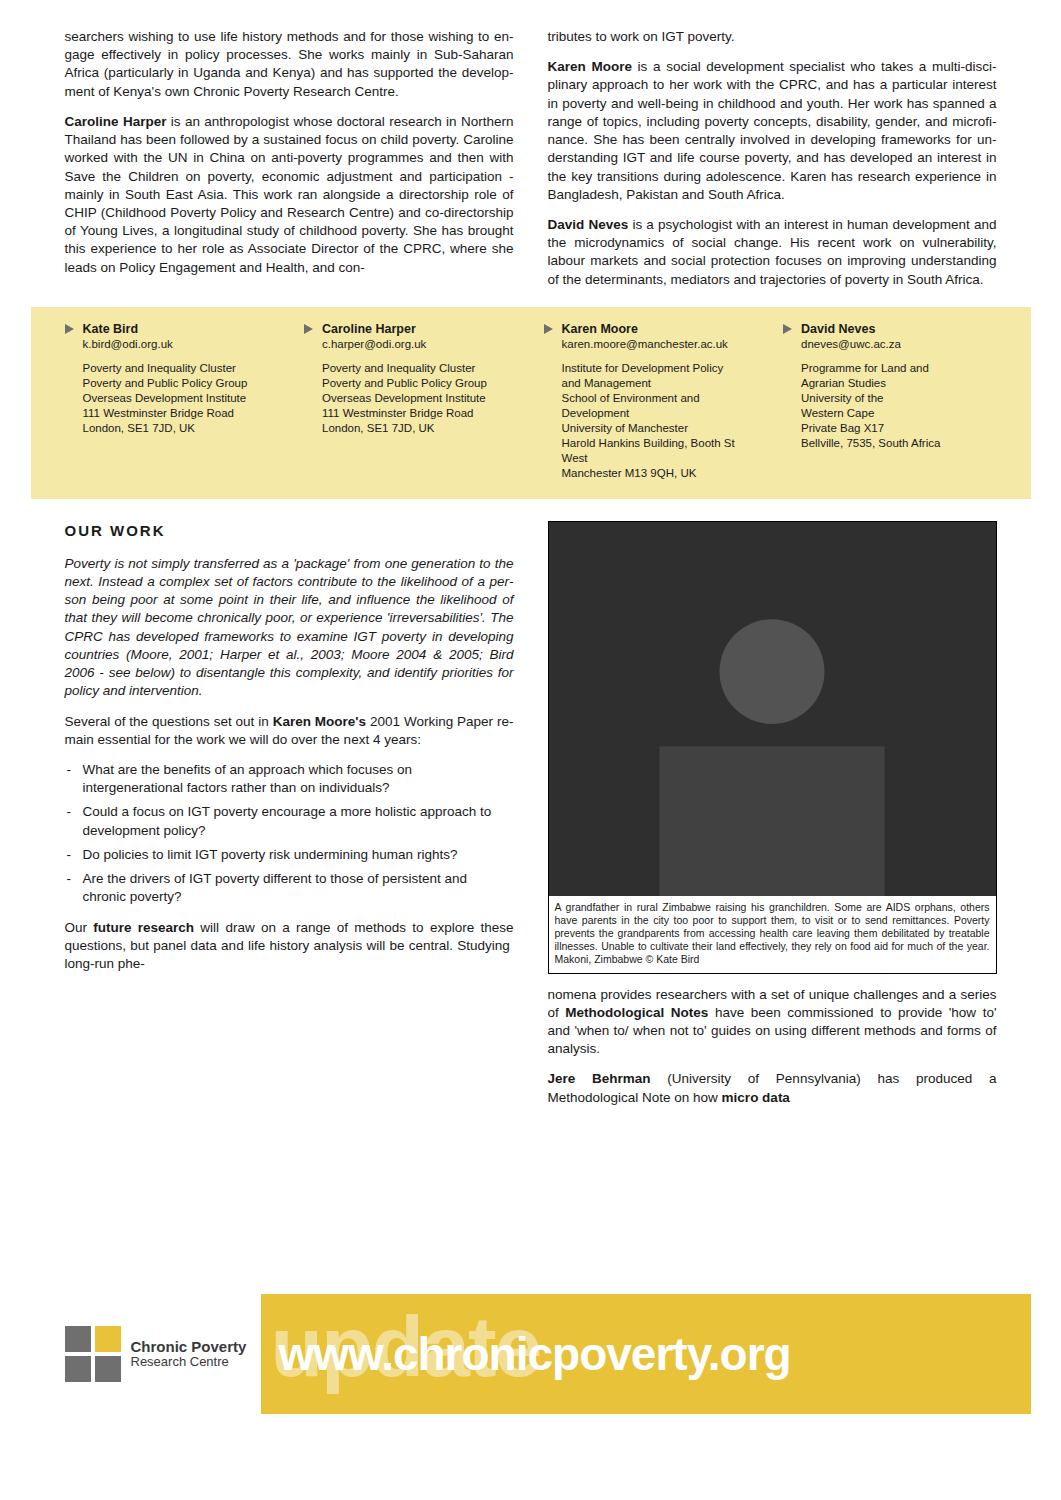searchers wishing to use life history methods and for those wishing to engage effectively in policy processes. She works mainly in Sub-Saharan Africa (particularly in Uganda and Kenya) and has supported the development of Kenya's own Chronic Poverty Research Centre.
Caroline Harper is an anthropologist whose doctoral research in Northern Thailand has been followed by a sustained focus on child poverty. Caroline worked with the UN in China on anti-poverty programmes and then with Save the Children on poverty, economic adjustment and participation - mainly in South East Asia. This work ran alongside a directorship role of CHIP (Childhood Poverty Policy and Research Centre) and co-directorship of Young Lives, a longitudinal study of childhood poverty. She has brought this experience to her role as Associate Director of the CPRC, where she leads on Policy Engagement and Health, and con-
tributes to work on IGT poverty.
Karen Moore is a social development specialist who takes a multi-disciplinary approach to her work with the CPRC, and has a particular interest in poverty and well-being in childhood and youth. Her work has spanned a range of topics, including poverty concepts, disability, gender, and microfinance. She has been centrally involved in developing frameworks for understanding IGT and life course poverty, and has developed an interest in the key transitions during adolescence. Karen has research experience in Bangladesh, Pakistan and South Africa.
David Neves is a psychologist with an interest in human development and the microdynamics of social change. His recent work on vulnerability, labour markets and social protection focuses on improving understanding of the determinants, mediators and trajectories of poverty in South Africa.
Kate Bird k.bird@odi.org.uk Poverty and Inequality Cluster
Poverty and Public Policy Group
Overseas Development Institute
111 Westminster Bridge Road
London, SE1 7JD, UK
Caroline Harper c.harper@odi.org.uk Poverty and Inequality Cluster
Poverty and Public Policy Group
Overseas Development Institute
111 Westminster Bridge Road
London, SE1 7JD, UK
Karen Moore karen.moore@manchester.ac.uk Institute for Development Policy
and Management
School of Environment and Development
University of Manchester
Harold Hankins Building, Booth St West
Manchester M13 9QH, UK
David Neves dneves@uwc.ac.za Programme for Land and
Agrarian Studies
University of the
Western Cape
Private Bag X17
Bellville, 7535, South Africa
OUR WORK
Poverty is not simply transferred as a 'package' from one generation to the next. Instead a complex set of factors contribute to the likelihood of a person being poor at some point in their life, and influence the likelihood of that they will become chronically poor, or experience 'irreversabilities'. The CPRC has developed frameworks to examine IGT poverty in developing countries (Moore, 2001; Harper et al., 2003; Moore 2004 & 2005; Bird 2006 - see below) to disentangle this complexity, and identify priorities for policy and intervention.
Several of the questions set out in Karen Moore's 2001 Working Paper remain essential for the work we will do over the next 4 years:
What are the benefits of an approach which focuses on intergenerational factors rather than on individuals?
Could a focus on IGT poverty encourage a more holistic approach to development policy?
Do policies to limit IGT poverty risk undermining human rights?
Are the drivers of IGT poverty different to those of persistent and chronic poverty?
Our future research will draw on a range of methods to explore these questions, but panel data and life history analysis will be central. Studying long-run phe-
A grandfather in rural Zimbabwe raising his granchildren. Some are AIDS orphans, others have parents in the city too poor to support them, to visit or to send remittances. Poverty prevents the grandparents from accessing health care leaving them debilitated by treatable illnesses. Unable to cultivate their land effectively, they rely on food aid for much of the year. Makoni, Zimbabwe © Kate Bird
nomena provides researchers with a set of unique challenges and a series of Methodological Notes have been commissioned to provide 'how to' and 'when to/ when not to' guides on using different methods and forms of analysis.
Jere Behrman (University of Pennsylvania) has produced a Methodological Note on how micro data
Chronic PovertyResearch Centre
update www. chronicpoverty. org